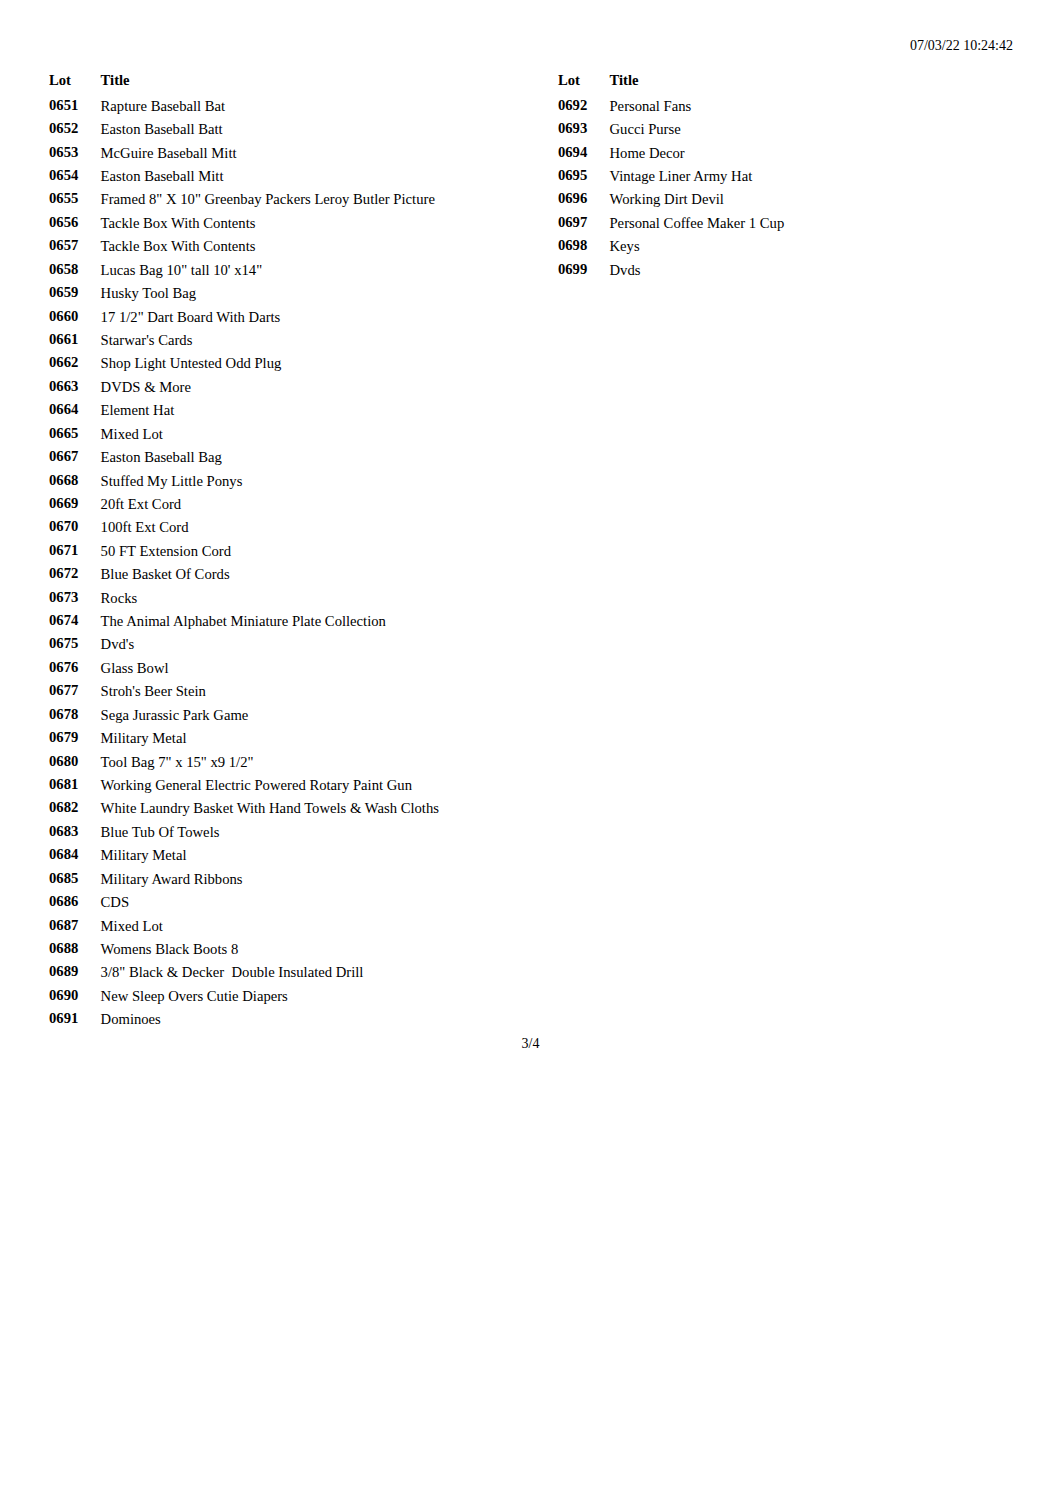07/03/22 10:24:42
| Lot | Title |
| --- | --- |
| 0651 | Rapture Baseball Bat |
| 0652 | Easton Baseball Batt |
| 0653 | McGuire Baseball Mitt |
| 0654 | Easton Baseball Mitt |
| 0655 | Framed 8" X 10" Greenbay Packers Leroy Butler Picture |
| 0656 | Tackle Box With Contents |
| 0657 | Tackle Box With Contents |
| 0658 | Lucas Bag 10" tall 10' x14" |
| 0659 | Husky Tool Bag |
| 0660 | 17 1/2" Dart Board With Darts |
| 0661 | Starwar's Cards |
| 0662 | Shop Light Untested Odd Plug |
| 0663 | DVDS & More |
| 0664 | Element Hat |
| 0665 | Mixed Lot |
| 0667 | Easton Baseball Bag |
| 0668 | Stuffed My Little Ponys |
| 0669 | 20ft Ext Cord |
| 0670 | 100ft Ext Cord |
| 0671 | 50 FT Extension Cord |
| 0672 | Blue Basket Of Cords |
| 0673 | Rocks |
| 0674 | The Animal Alphabet Miniature Plate Collection |
| 0675 | Dvd's |
| 0676 | Glass Bowl |
| 0677 | Stroh's Beer Stein |
| 0678 | Sega Jurassic Park Game |
| 0679 | Military Metal |
| 0680 | Tool Bag 7" x 15" x9 1/2" |
| 0681 | Working General Electric Powered Rotary Paint Gun |
| 0682 | White Laundry Basket With Hand Towels & Wash Cloths |
| 0683 | Blue Tub Of Towels |
| 0684 | Military Metal |
| 0685 | Military Award Ribbons |
| 0686 | CDS |
| 0687 | Mixed Lot |
| 0688 | Womens Black Boots 8 |
| 0689 | 3/8" Black & Decker Double Insulated Drill |
| 0690 | New Sleep Overs Cutie Diapers |
| 0691 | Dominoes |
| Lot | Title |
| --- | --- |
| 0692 | Personal Fans |
| 0693 | Gucci Purse |
| 0694 | Home Decor |
| 0695 | Vintage Liner Army Hat |
| 0696 | Working Dirt Devil |
| 0697 | Personal Coffee Maker 1 Cup |
| 0698 | Keys |
| 0699 | Dvds |
3/4